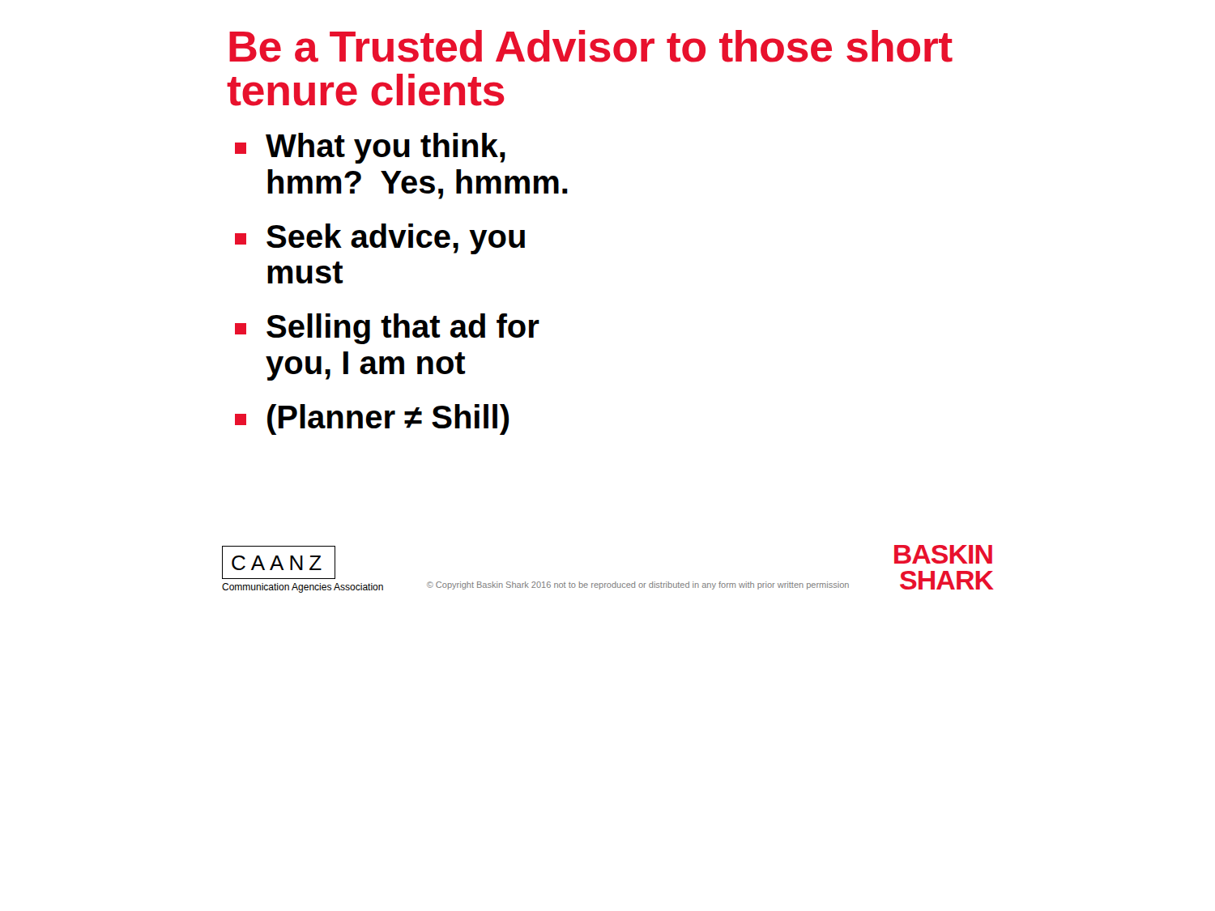Be a Trusted Advisor to those short tenure clients
What you think, hmm? Yes, hmmm.
Seek advice, you must
Selling that ad for you, I am not
(Planner ≠ Shill)
CAANZ
Communication Agencies Association
© Copyright Baskin Shark 2016 not to be reproduced or distributed in any form with prior written permission
BASKIN
SHARK